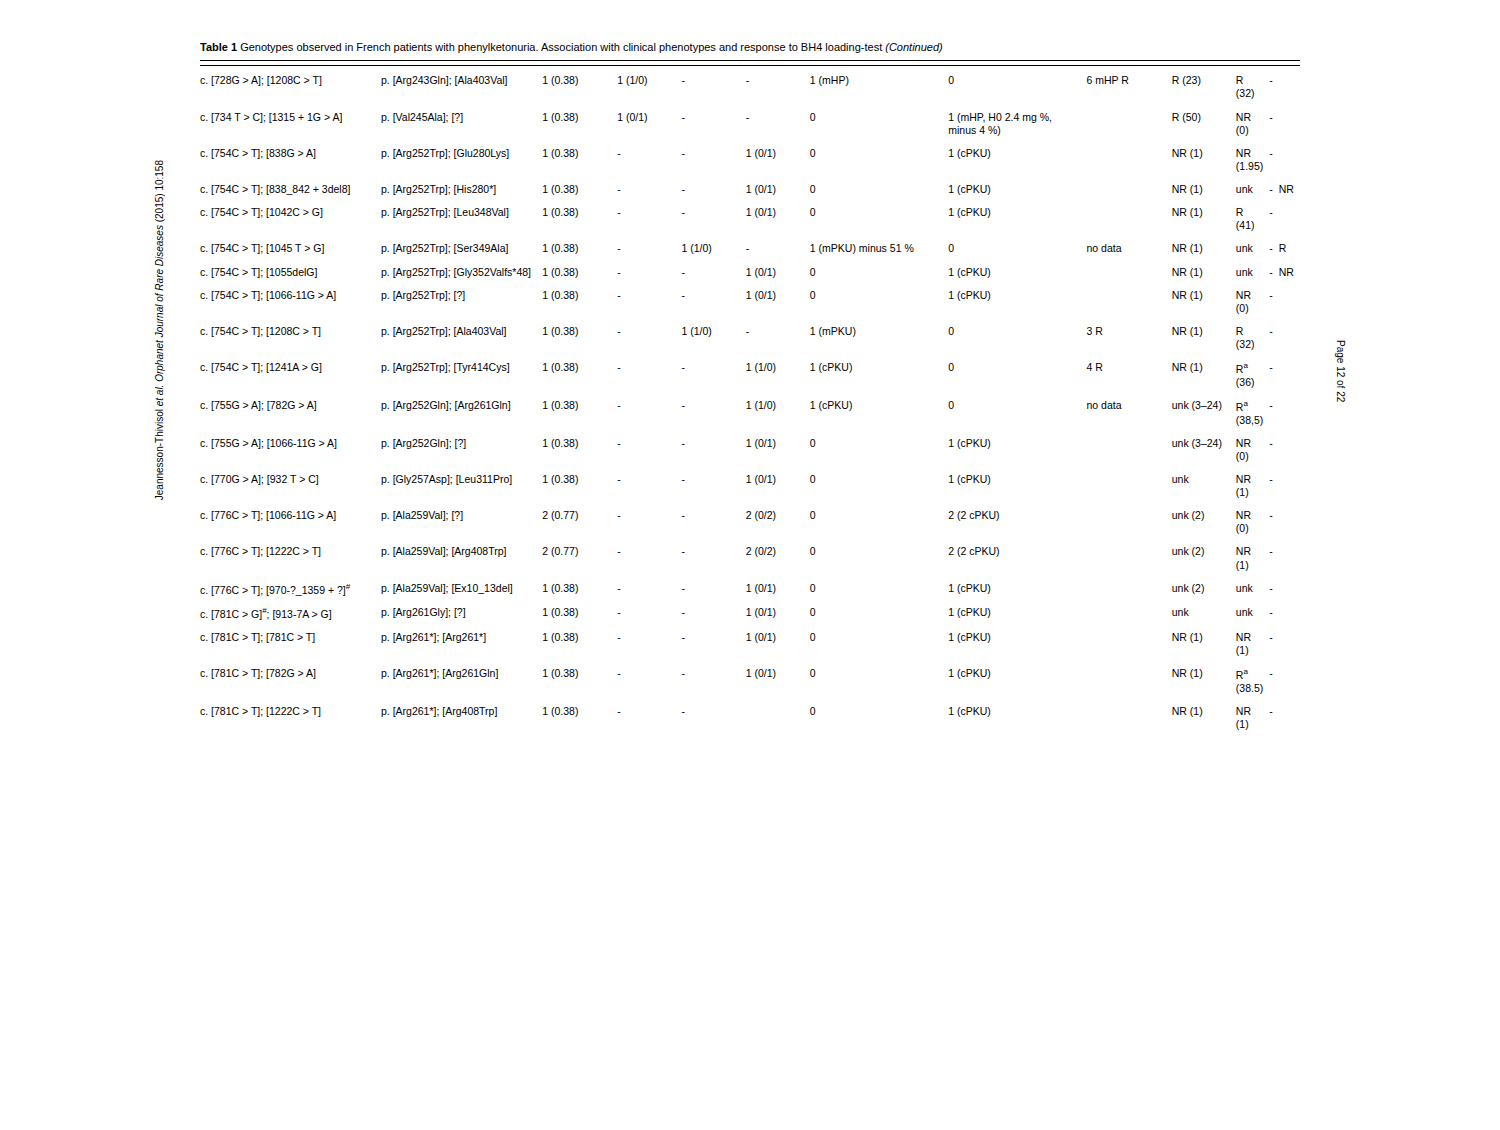Table 1 Genotypes observed in French patients with phenylketonuria. Association with clinical phenotypes and response to BH4 loading-test (Continued)
| c. [728G > A]; [1208C > T] | p. [Arg243Gln]; [Ala403Val] | 1 (0.38) | 1 (1/0) | - | - | 1 (mHP) | 0 | 6 mHP R | R (23) | R (32) | - | |
| c. [734 T > C]; [1315 + 1G > A] | p. [Val245Ala]; [?] | 1 (0.38) | 1 (0/1) | - | - | 0 | 1 (mHP, H0 2.4 mg %, minus 4 %) | | R (50) | NR (0) | - | |
| c. [754C > T]; [838G > A] | p. [Arg252Trp]; [Glu280Lys] | 1 (0.38) | - | - | 1 (0/1) | 0 | 1 (cPKU) | | NR (1) | NR (1.95) | - | |
| c. [754C > T]; [838_842 + 3del8] | p. [Arg252Trp]; [His280*] | 1 (0.38) | - | - | 1 (0/1) | 0 | 1 (cPKU) | | NR (1) | unk | - | NR |
| c. [754C > T]; [1042C > G] | p. [Arg252Trp]; [Leu348Val] | 1 (0.38) | - | - | 1 (0/1) | 0 | 1 (cPKU) | | NR (1) | R (41) | - | |
| c. [754C > T]; [1045 T > G] | p. [Arg252Trp]; [Ser349Ala] | 1 (0.38) | - | 1 (1/0) | - | 1 (mPKU) minus 51 % | 0 | no data | NR (1) | unk | - | R |
| c. [754C > T]; [1055delG] | p. [Arg252Trp]; [Gly352Valfs*48] | 1 (0.38) | - | - | 1 (0/1) | 0 | 1 (cPKU) | | NR (1) | unk | - | NR |
| c. [754C > T]; [1066-11G > A] | p. [Arg252Trp]; [?] | 1 (0.38) | - | - | 1 (0/1) | 0 | 1 (cPKU) | | NR (1) | NR (0) | - | |
| c. [754C > T]; [1208C > T] | p. [Arg252Trp]; [Ala403Val] | 1 (0.38) | - | 1 (1/0) | - | 1 (mPKU) | 0 | 3 R | NR (1) | R (32) | - | |
| c. [754C > T]; [1241A > G] | p. [Arg252Trp]; [Tyr414Cys] | 1 (0.38) | - | - | 1 (1/0) | 1 (cPKU) | 0 | 4 R | NR (1) | R a (36) | - | |
| c. [755G > A]; [782G > A] | p. [Arg252Gln]; [Arg261Gln] | 1 (0.38) | - | - | 1 (1/0) | 1 (cPKU) | 0 | no data | unk (3–24) | R a (38,5) | - | |
| c. [755G > A]; [1066-11G > A] | p. [Arg252Gln]; [?] | 1 (0.38) | - | - | 1 (0/1) | 0 | 1 (cPKU) | | unk (3–24) | NR (0) | - | |
| c. [770G > A]; [932 T > C] | p. [Gly257Asp]; [Leu311Pro] | 1 (0.38) | - | - | 1 (0/1) | 0 | 1 (cPKU) | | unk | NR (1) | - | |
| c. [776C > T]; [1066-11G > A] | p. [Ala259Val]; [?] | 2 (0.77) | - | - | 2 (0/2) | 0 | 2 (2 cPKU) | | unk (2) | NR (0) | - | |
| c. [776C > T]; [1222C > T] | p. [Ala259Val]; [Arg408Trp] | 2 (0.77) | - | - | 2 (0/2) | 0 | 2 (2 cPKU) | | unk (2) | NR (1) | - | |
| c. [776C > T]; [970-?_1359 + ?] # | p. [Ala259Val]; [Ex10_13del] | 1 (0.38) | - | - | 1 (0/1) | 0 | 1 (cPKU) | | unk (2) | unk | - | |
| c. [781C > G] # ; [913-7A > G] | p. [Arg261Gly]; [?] | 1 (0.38) | - | - | 1 (0/1) | 0 | 1 (cPKU) | | unk | unk | - | |
| c. [781C > T]; [781C > T] | p. [Arg261*]; [Arg261*] | 1 (0.38) | - | - | 1 (0/1) | 0 | 1 (cPKU) | | NR (1) | NR (1) | - | |
| c. [781C > T]; [782G > A] | p. [Arg261*]; [Arg261Gln] | 1 (0.38) | - | - | 1 (0/1) | 0 | 1 (cPKU) | | NR (1) | R a (38.5) | - | |
| c. [781C > T]; [1222C > T] | p. [Arg261*]; [Arg408Trp] | 1 (0.38) | - | - | | 0 | 1 (cPKU) | | NR (1) | NR (1) | - | |
Jeannesson-Thivisol et al. Orphanet Journal of Rare Diseases (2015) 10:158
Page 12 of 22